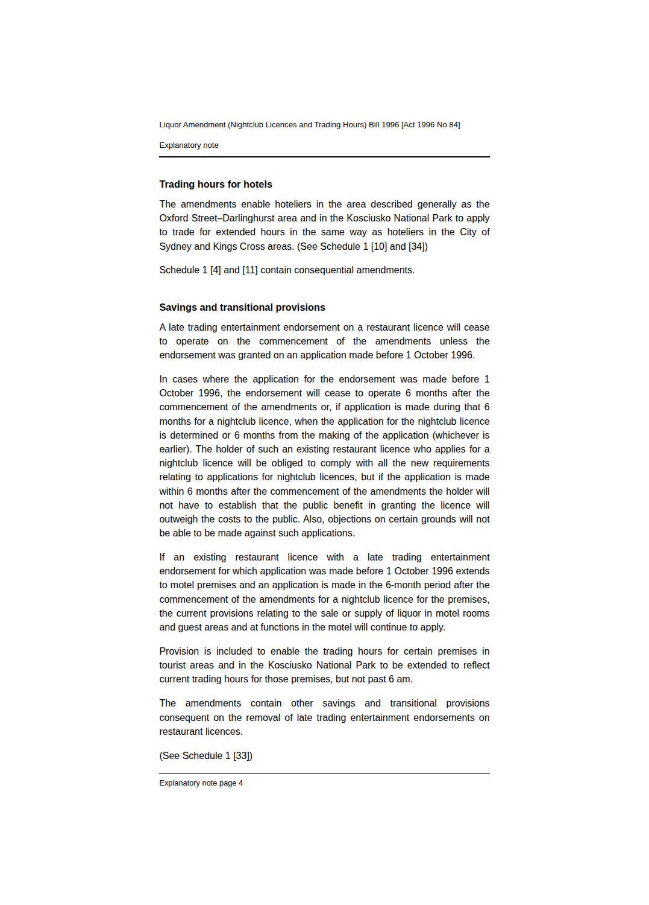Liquor Amendment (Nightclub Licences and Trading Hours) Bill 1996 [Act 1996 No 84]
Explanatory note
Trading hours for hotels
The amendments enable hoteliers in the area described generally as the Oxford Street–Darlinghurst area and in the Kosciusko National Park to apply to trade for extended hours in the same way as hoteliers in the City of Sydney and Kings Cross areas. (See Schedule 1 [10] and [34])
Schedule 1 [4] and [11] contain consequential amendments.
Savings and transitional provisions
A late trading entertainment endorsement on a restaurant licence will cease to operate on the commencement of the amendments unless the endorsement was granted on an application made before 1 October 1996.
In cases where the application for the endorsement was made before 1 October 1996, the endorsement will cease to operate 6 months after the commencement of the amendments or, if application is made during that 6 months for a nightclub licence, when the application for the nightclub licence is determined or 6 months from the making of the application (whichever is earlier). The holder of such an existing restaurant licence who applies for a nightclub licence will be obliged to comply with all the new requirements relating to applications for nightclub licences, but if the application is made within 6 months after the commencement of the amendments the holder will not have to establish that the public benefit in granting the licence will outweigh the costs to the public. Also, objections on certain grounds will not be able to be made against such applications.
If an existing restaurant licence with a late trading entertainment endorsement for which application was made before 1 October 1996 extends to motel premises and an application is made in the 6-month period after the commencement of the amendments for a nightclub licence for the premises, the current provisions relating to the sale or supply of liquor in motel rooms and guest areas and at functions in the motel will continue to apply.
Provision is included to enable the trading hours for certain premises in tourist areas and in the Kosciusko National Park to be extended to reflect current trading hours for those premises, but not past 6 am.
The amendments contain other savings and transitional provisions consequent on the removal of late trading entertainment endorsements on restaurant licences.
(See Schedule 1 [33])
Explanatory note page 4